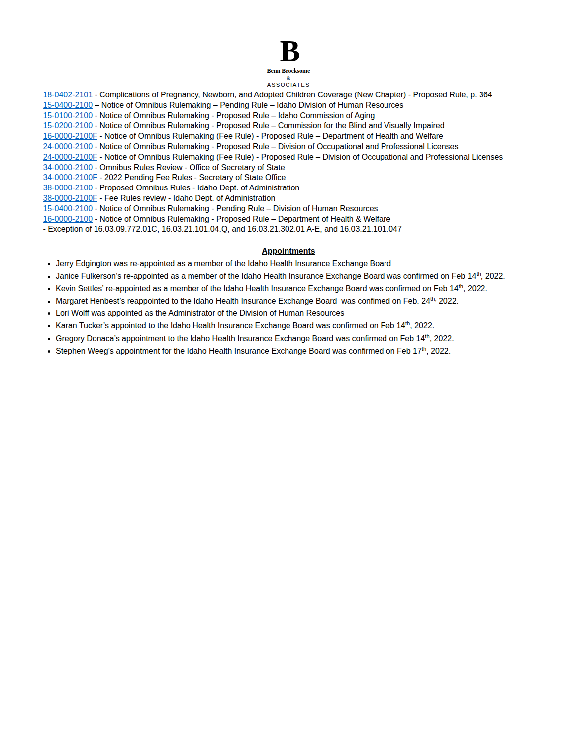B Benn Brocksome & ASSOCIATES
18-0402-2101 - Complications of Pregnancy, Newborn, and Adopted Children Coverage (New Chapter) - Proposed Rule, p. 364
15-0400-2100 – Notice of Omnibus Rulemaking – Pending Rule – Idaho Division of Human Resources
15-0100-2100 - Notice of Omnibus Rulemaking - Proposed Rule – Idaho Commission of Aging
15-0200-2100 - Notice of Omnibus Rulemaking - Proposed Rule – Commission for the Blind and Visually Impaired
16-0000-2100F - Notice of Omnibus Rulemaking (Fee Rule) - Proposed Rule – Department of Health and Welfare
24-0000-2100 - Notice of Omnibus Rulemaking - Proposed Rule – Division of Occupational and Professional Licenses
24-0000-2100F - Notice of Omnibus Rulemaking (Fee Rule) - Proposed Rule – Division of Occupational and Professional Licenses
34-0000-2100 - Omnibus Rules Review - Office of Secretary of State
34-0000-2100F - 2022 Pending Fee Rules - Secretary of State Office
38-0000-2100 - Proposed Omnibus Rules - Idaho Dept. of Administration
38-0000-2100F - Fee Rules review - Idaho Dept. of Administration
15-0400-2100 - Notice of Omnibus Rulemaking - Pending Rule – Division of Human Resources
16-0000-2100 - Notice of Omnibus Rulemaking - Proposed Rule – Department of Health & Welfare
- Exception of 16.03.09.772.01C, 16.03.21.101.04.Q, and 16.03.21.302.01 A-E, and 16.03.21.101.047
Appointments
Jerry Edgington was re-appointed as a member of the Idaho Health Insurance Exchange Board
Janice Fulkerson’s re-appointed as a member of the Idaho Health Insurance Exchange Board was confirmed on Feb 14th, 2022.
Kevin Settles’ re-appointed as a member of the Idaho Health Insurance Exchange Board was confirmed on Feb 14th, 2022.
Margaret Henbest’s reappointed to the Idaho Health Insurance Exchange Board was confimed on Feb. 24th, 2022.
Lori Wolff was appointed as the Administrator of the Division of Human Resources
Karan Tucker’s appointed to the Idaho Health Insurance Exchange Board was confirmed on Feb 14th, 2022.
Gregory Donaca’s appointment to the Idaho Health Insurance Exchange Board was confirmed on Feb 14th, 2022.
Stephen Weeg’s appointment for the Idaho Health Insurance Exchange Board was confirmed on Feb 17th, 2022.